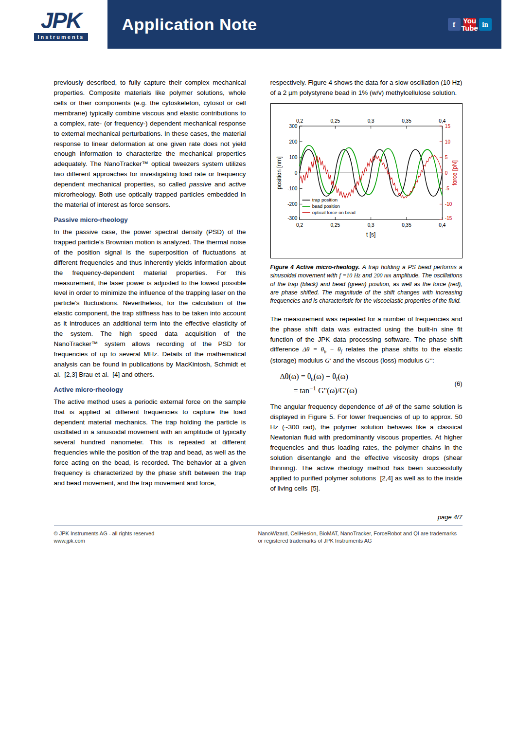JPK
Instruments
Application Note
f You
Tube in
previously described, to fully capture their complex mechanical properties. Composite materials like polymer solutions, whole cells or their components (e.g. the cytoskeleton, cytosol or cell membrane) typically combine viscous and elastic contributions to a complex, rate- (or frequency-) dependent mechanical response to external mechanical perturbations. In these cases, the material response to linear deformation at one given rate does not yield enough information to characterize the mechanical properties adequately. The NanoTracker™ optical tweezers system utilizes two different approaches for investigating load rate or frequency dependent mechanical properties, so called passive and active microrheology. Both use optically trapped particles embedded in the material of interest as force sensors.
Passive micro-rheology
In the passive case, the power spectral density (PSD) of the trapped particle’s Brownian motion is analyzed. The thermal noise of the position signal is the superposition of fluctuations at different frequencies and thus inherently yields information about the frequency-dependent material properties. For this measurement, the laser power is adjusted to the lowest possible level in order to minimize the influence of the trapping laser on the particle’s fluctuations. Nevertheless, for the calculation of the elastic component, the trap stiffness has to be taken into account as it introduces an additional term into the effective elasticity of the system. The high speed data acquisition of the NanoTracker™ system allows recording of the PSD for frequencies of up to several MHz. Details of the mathematical analysis can be found in publications by MacKintosh, Schmidt et al. [2,3] Brau et al. [4] and others.
Active micro-rheology
The active method uses a periodic external force on the sample that is applied at different frequencies to capture the load dependent material mechanics. The trap holding the particle is oscillated in a sinusoidal movement with an amplitude of typically several hundred nanometer. This is repeated at different frequencies while the position of the trap and bead, as well as the force acting on the bead, is recorded. The behavior at a given frequency is characterized by the phase shift between the trap and bead movement, and the trap movement and force,
respectively. Figure 4 shows the data for a slow oscillation (10 Hz) of a 2 µm polystyrene bead in 1% (w/v) methylcellulose solution.
0,2 0,25 0,3 0,35 0,4 0,2 0,25 0,3 0,35 0,4 t [s] 300 200 100 0 -100 -200 -300 position [nm] 15 10 5 0 -5 -10 -15 force [pN] trap position bead position optical force on bead
Figure 4 Active micro-rheology. A trap holding a PS bead performs a sinusoidal movement with f =10 Hz and 200 nm amplitude. The oscillations of the trap (black) and bead (green) position, as well as the force (red), are phase shifted. The magnitude of the shift changes with increasing frequencies and is characteristic for the viscoelastic properties of the fluid.
The measurement was repeated for a number of frequencies and the phase shift data was extracted using the built-in sine fit function of the JPK data processing software. The phase shift difference Δθ = θb − θf relates the phase shifts to the elastic (storage) modulus G′ and the viscous (loss) modulus G":
Δθ(ω) = θb(ω) − θf(ω)
= tan−1 G"(ω)/G′(ω)
(6)
The angular frequency dependence of Δθ of the same solution is displayed in Figure 5. For lower frequencies of up to approx. 50 Hz (~300 rad), the polymer solution behaves like a classical Newtonian fluid with predominantly viscous properties. At higher frequencies and thus loading rates, the polymer chains in the solution disentangle and the effective viscosity drops (shear thinning). The active rheology method has been successfully applied to purified polymer solutions [2,4] as well as to the inside of living cells [5].
page 4/7
© JPK Instruments AG - all rights reserved
www.jpk.com
NanoWizard, CellHesion, BioMAT, NanoTracker, ForceRobot and QI are trademarks or registered trademarks of JPK Instruments AG